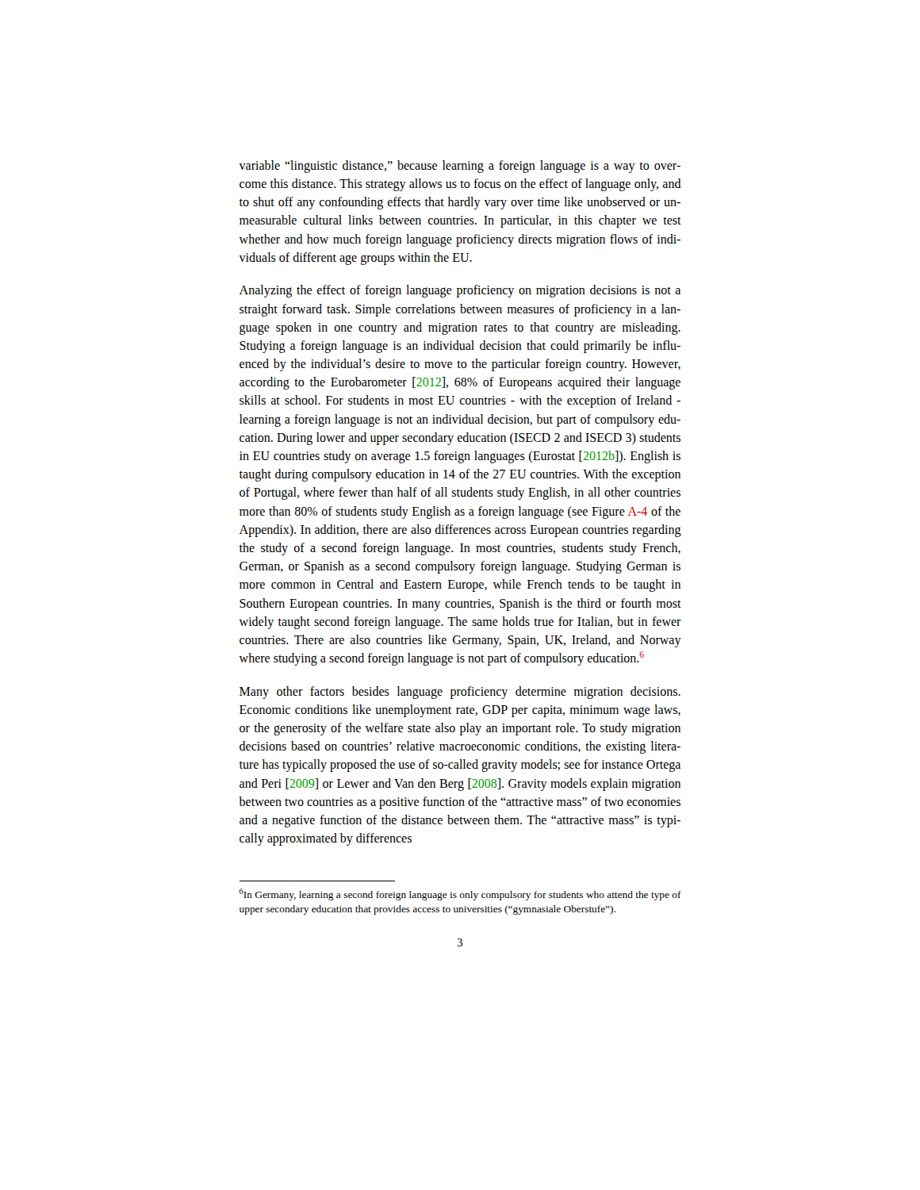variable “linguistic distance,” because learning a foreign language is a way to overcome this distance. This strategy allows us to focus on the effect of language only, and to shut off any confounding effects that hardly vary over time like unobserved or unmeasurable cultural links between countries. In particular, in this chapter we test whether and how much foreign language proficiency directs migration flows of individuals of different age groups within the EU.
Analyzing the effect of foreign language proficiency on migration decisions is not a straight forward task. Simple correlations between measures of proficiency in a language spoken in one country and migration rates to that country are misleading. Studying a foreign language is an individual decision that could primarily be influenced by the individual’s desire to move to the particular foreign country. However, according to the Eurobarometer [2012], 68% of Europeans acquired their language skills at school. For students in most EU countries - with the exception of Ireland - learning a foreign language is not an individual decision, but part of compulsory education. During lower and upper secondary education (ISECD 2 and ISECD 3) students in EU countries study on average 1.5 foreign languages (Eurostat [2012b]). English is taught during compulsory education in 14 of the 27 EU countries. With the exception of Portugal, where fewer than half of all students study English, in all other countries more than 80% of students study English as a foreign language (see Figure A-4 of the Appendix). In addition, there are also differences across European countries regarding the study of a second foreign language. In most countries, students study French, German, or Spanish as a second compulsory foreign language. Studying German is more common in Central and Eastern Europe, while French tends to be taught in Southern European countries. In many countries, Spanish is the third or fourth most widely taught second foreign language. The same holds true for Italian, but in fewer countries. There are also countries like Germany, Spain, UK, Ireland, and Norway where studying a second foreign language is not part of compulsory education.6
Many other factors besides language proficiency determine migration decisions. Economic conditions like unemployment rate, GDP per capita, minimum wage laws, or the generosity of the welfare state also play an important role. To study migration decisions based on countries’ relative macroeconomic conditions, the existing literature has typically proposed the use of so-called gravity models; see for instance Ortega and Peri [2009] or Lewer and Van den Berg [2008]. Gravity models explain migration between two countries as a positive function of the “attractive mass” of two economies and a negative function of the distance between them. The “attractive mass” is typically approximated by differences
6 In Germany, learning a second foreign language is only compulsory for students who attend the type of upper secondary education that provides access to universities (“gymnasiale Oberstufe”).
3